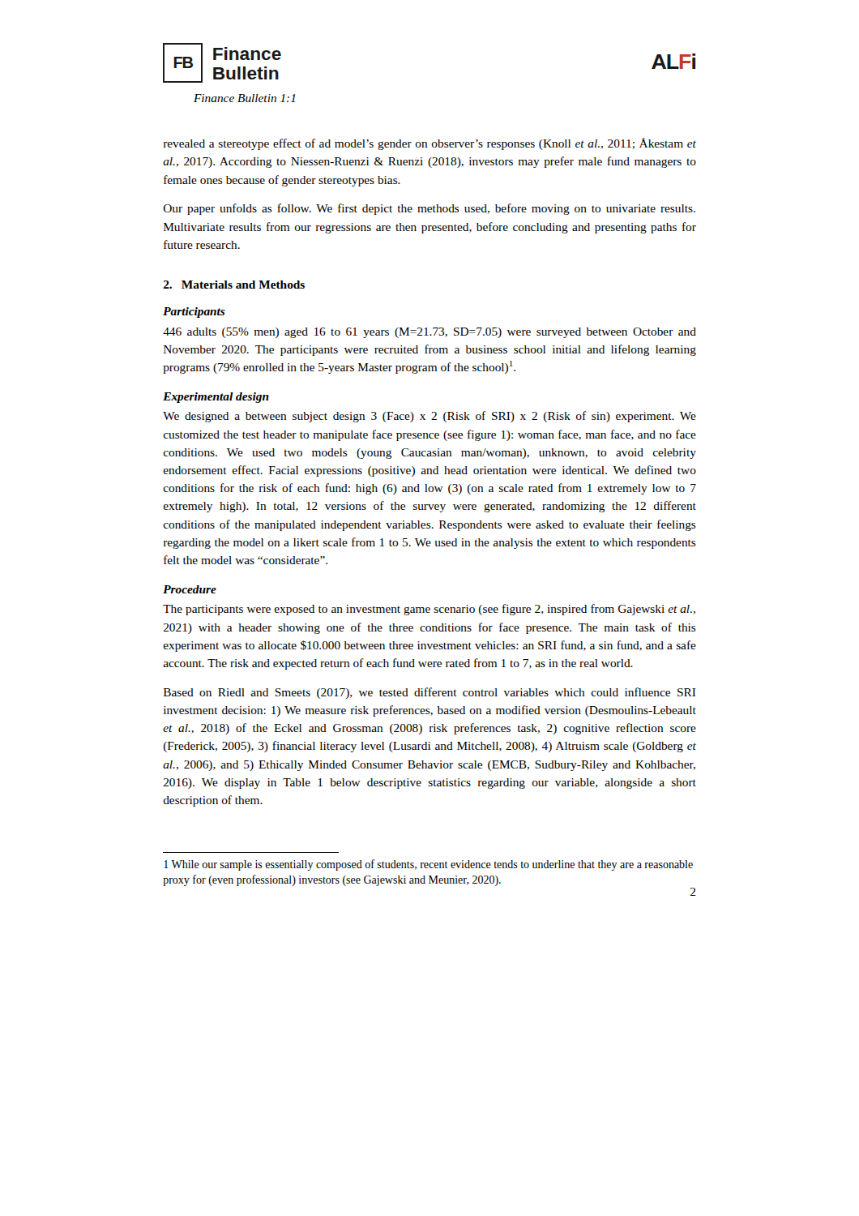FB
Finance
Bulletin
ALFi
Finance Bulletin 1:1
revealed a stereotype effect of ad model’s gender on observer’s responses (Knoll et al., 2011; Åkestam et al., 2017). According to Niessen-Ruenzi & Ruenzi (2018), investors may prefer male fund managers to female ones because of gender stereotypes bias.
Our paper unfolds as follow. We first depict the methods used, before moving on to univariate results. Multivariate results from our regressions are then presented, before concluding and presenting paths for future research.
2. Materials and Methods
Participants
446 adults (55% men) aged 16 to 61 years (M=21.73, SD=7.05) were surveyed between October and November 2020. The participants were recruited from a business school initial and lifelong learning programs (79% enrolled in the 5-years Master program of the school)1.
Experimental design
We designed a between subject design 3 (Face) x 2 (Risk of SRI) x 2 (Risk of sin) experiment. We customized the test header to manipulate face presence (see figure 1): woman face, man face, and no face conditions. We used two models (young Caucasian man/woman), unknown, to avoid celebrity endorsement effect. Facial expressions (positive) and head orientation were identical. We defined two conditions for the risk of each fund: high (6) and low (3) (on a scale rated from 1 extremely low to 7 extremely high). In total, 12 versions of the survey were generated, randomizing the 12 different conditions of the manipulated independent variables. Respondents were asked to evaluate their feelings regarding the model on a likert scale from 1 to 5. We used in the analysis the extent to which respondents felt the model was “considerate”.
Procedure
The participants were exposed to an investment game scenario (see figure 2, inspired from Gajewski et al., 2021) with a header showing one of the three conditions for face presence. The main task of this experiment was to allocate $10.000 between three investment vehicles: an SRI fund, a sin fund, and a safe account. The risk and expected return of each fund were rated from 1 to 7, as in the real world.
Based on Riedl and Smeets (2017), we tested different control variables which could influence SRI investment decision: 1) We measure risk preferences, based on a modified version (Desmoulins-Lebeault et al., 2018) of the Eckel and Grossman (2008) risk preferences task, 2) cognitive reflection score (Frederick, 2005), 3) financial literacy level (Lusardi and Mitchell, 2008), 4) Altruism scale (Goldberg et al., 2006), and 5) Ethically Minded Consumer Behavior scale (EMCB, Sudbury-Riley and Kohlbacher, 2016). We display in Table 1 below descriptive statistics regarding our variable, alongside a short description of them.
1 While our sample is essentially composed of students, recent evidence tends to underline that they are a reasonable proxy for (even professional) investors (see Gajewski and Meunier, 2020).
2